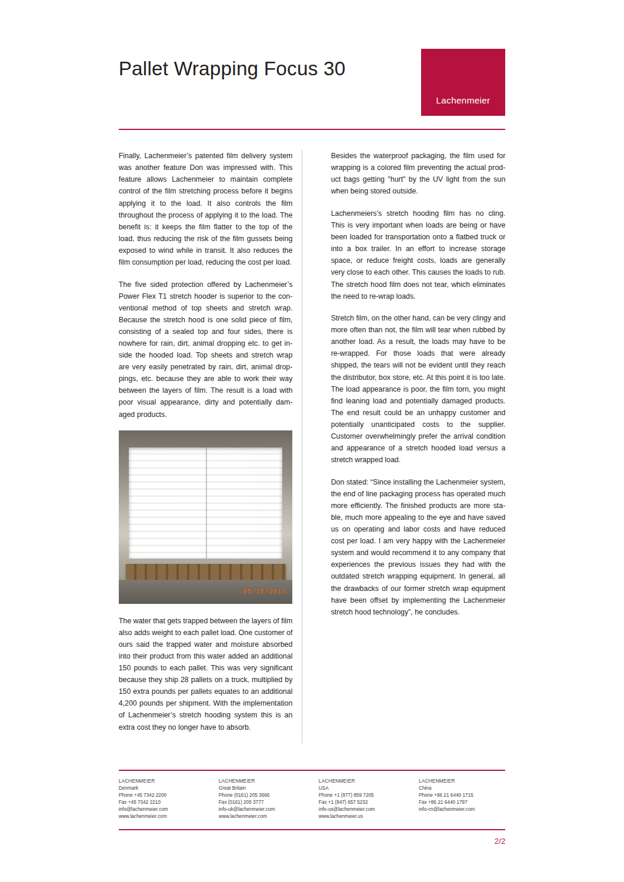Pallet Wrapping Focus 30
Lachenmeier
Finally, Lachenmeier’s patented film delivery system was another feature Don was impressed with. This feature allows Lachenmeier to maintain complete control of the film stretching process before it begins applying it to the load. It also controls the film throughout the process of applying it to the load. The benefit is: it keeps the film flatter to the top of the load, thus reducing the risk of the film gussets being exposed to wind while in transit. It also reduces the film consumption per load, reducing the cost per load.
The five sided protection offered by Lachenmeier’s Power Flex T1 stretch hooder is superior to the conventional method of top sheets and stretch wrap. Because the stretch hood is one solid piece of film, consisting of a sealed top and four sides, there is nowhere for rain, dirt, animal dropping etc. to get inside the hooded load. Top sheets and stretch wrap are very easily penetrated by rain, dirt, animal droppings, etc. because they are able to work their way between the layers of film. The result is a load with poor visual appearance, dirty and potentially damaged products.
05/16/2013
The water that gets trapped between the layers of film also adds weight to each pallet load. One customer of ours said the trapped water and moisture absorbed into their product from this water added an additional 150 pounds to each pallet. This was very significant because they ship 28 pallets on a truck, multiplied by 150 extra pounds per pallets equates to an additional 4,200 pounds per shipment. With the implementation of Lachenmeier’s stretch hooding system this is an extra cost they no longer have to absorb.
Besides the waterproof packaging, the film used for wrapping is a colored film preventing the actual product bags getting "hurt" by the UV light from the sun when being stored outside.
Lachenmeiers’s stretch hooding film has no cling. This is very important when loads are being or have been loaded for transportation onto a flatbed truck or into a box trailer. In an effort to increase storage space, or reduce freight costs, loads are generally very close to each other. This causes the loads to rub. The stretch hood film does not tear, which eliminates the need to re-wrap loads.
Stretch film, on the other hand, can be very clingy and more often than not, the film will tear when rubbed by another load. As a result, the loads may have to be re-wrapped. For those loads that were already shipped, the tears will not be evident until they reach the distributor, box store, etc. At this point it is too late. The load appearance is poor, the film torn, you might find leaning load and potentially damaged products. The end result could be an unhappy customer and potentially unanticipated costs to the supplier. Customer overwhelmingly prefer the arrival condition and appearance of a stretch hooded load versus a stretch wrapped load.
Don stated: “Since installing the Lachenmeier system, the end of line packaging process has operated much more efficiently. The finished products are more stable, much more appealing to the eye and have saved us on operating and labor costs and have reduced cost per load. I am very happy with the Lachenmeier system and would recommend it to any company that experiences the previous issues they had with the outdated stretch wrapping equipment. In general, all the drawbacks of our former stretch wrap equipment have been offset by implementing the Lachenmeier stretch hood technology”, he concludes.
LACHENMEIER
Denmark
Phone +45 7342 2200
Fax +45 7342 2210
info@lachenmeier.com
www.lachenmeier.com
LACHENMEIER
Great Britain
Phone (0161) 205 3666
Fax (0161) 205 3777
info-uk@lachenmeier.com
www.lachenmeier.com
LACHENMEIER
USA
Phone +1 (877) 859 7205
Fax +1 (847) 657 5232
info-us@lachenmeier.com
www.lachenmeier.us
LACHENMEIER
China
Phone +86 21 6440 1715
Fax +86 21 6440 1797
info-cn@lachenmeier.com
2/2